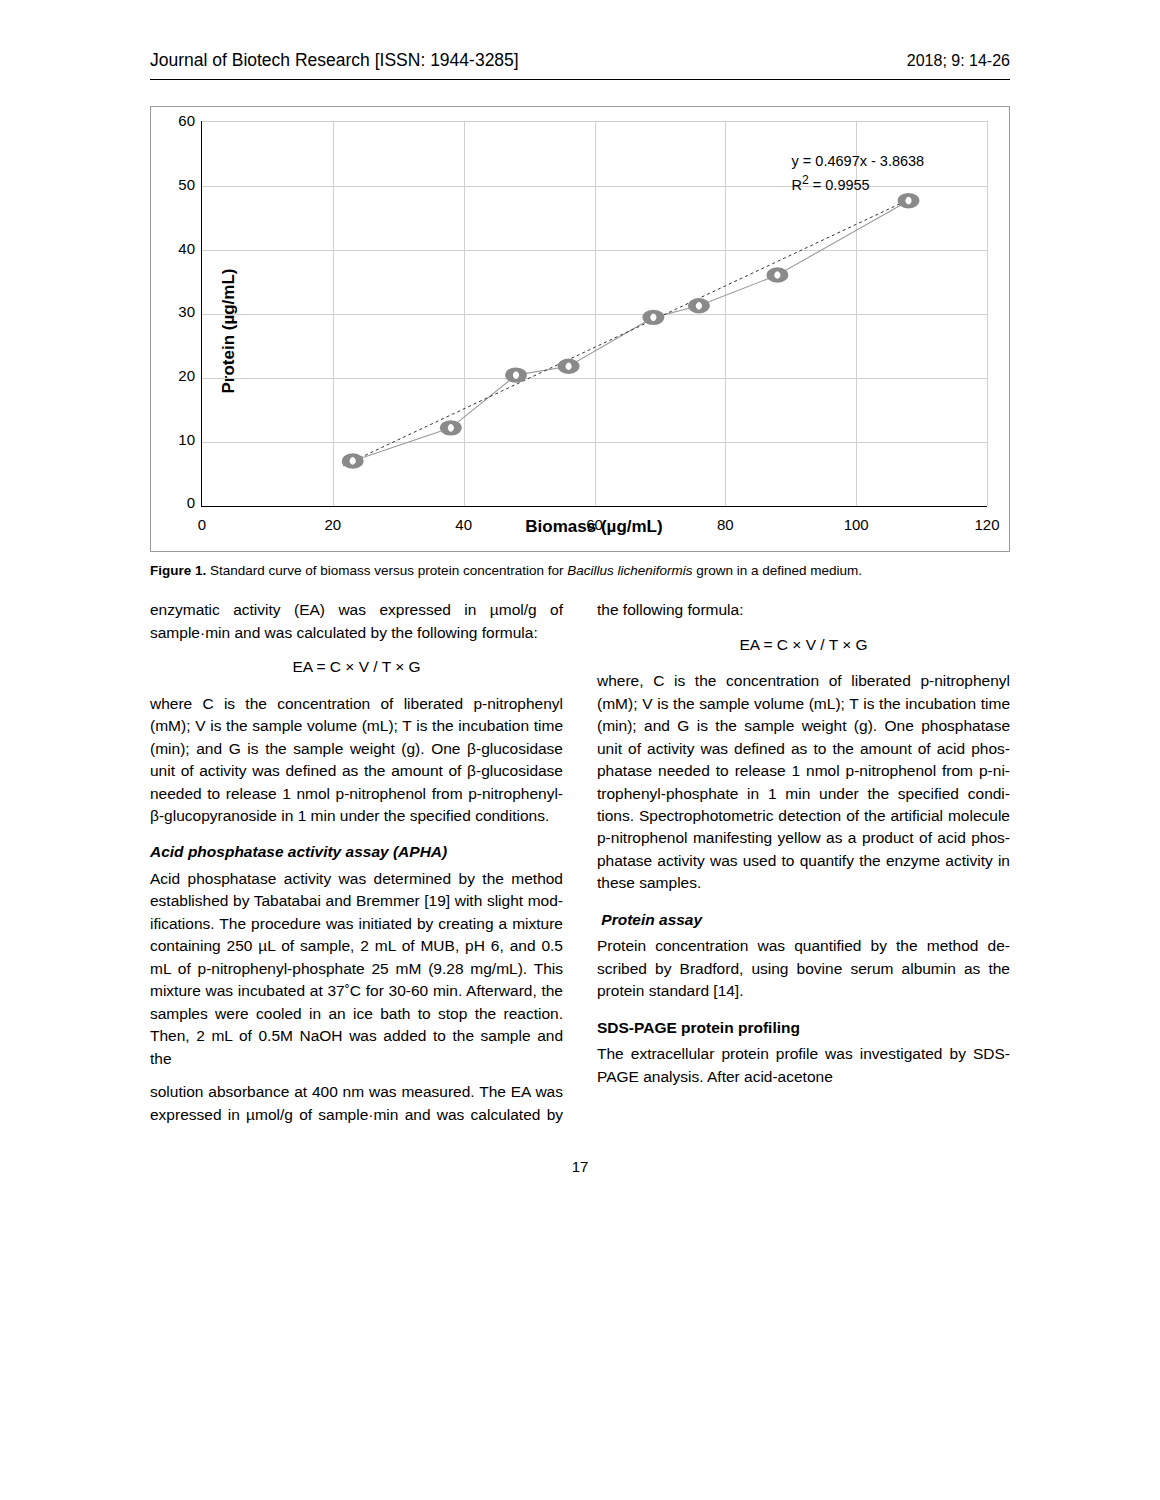Journal of Biotech Research [ISSN: 1944-3285] 2018; 9: 14-26
Protein (µg/mL)
60
50
40
30
20
10
0
0
20
40
60
80
100
120
y = 0.4697x - 3.8638
R2 = 0.9955
Biomass (µg/mL)
Figure 1. Standard curve of biomass versus protein concentration for Bacillus licheniformis grown in a defined medium.
enzymatic activity (EA) was expressed in µmol/g of sample·min and was calculated by the following formula:
EA = C × V / T × G
where C is the concentration of liberated p-nitrophenyl (mM); V is the sample volume (mL); T is the incubation time (min); and G is the sample weight (g). One β-glucosidase unit of activity was defined as the amount of β-glucosidase needed to release 1 nmol p-nitrophenol from p-nitrophenyl-β-glucopyranoside in 1 min under the specified conditions.
Acid phosphatase activity assay (APHA)
Acid phosphatase activity was determined by the method established by Tabatabai and Bremmer [19] with slight modifications. The procedure was initiated by creating a mixture containing 250 µL of sample, 2 mL of MUB, pH 6, and 0.5 mL of p-nitrophenyl-phosphate 25 mM (9.28 mg/mL). This mixture was incubated at 37˚C for 30-60 min. Afterward, the samples were cooled in an ice bath to stop the reaction. Then, 2 mL of 0.5M NaOH was added to the sample and the
solution absorbance at 400 nm was measured. The EA was expressed in µmol/g of sample·min and was calculated by the following formula:
EA = C × V / T × G
where, C is the concentration of liberated p-nitrophenyl (mM); V is the sample volume (mL); T is the incubation time (min); and G is the sample weight (g). One phosphatase unit of activity was defined as to the amount of acid phosphatase needed to release 1 nmol p-nitrophenol from p-nitrophenyl-phosphate in 1 min under the specified conditions. Spectrophotometric detection of the artificial molecule p-nitrophenol manifesting yellow as a product of acid phosphatase activity was used to quantify the enzyme activity in these samples.
Protein assay
Protein concentration was quantified by the method described by Bradford, using bovine serum albumin as the protein standard [14].
SDS-PAGE protein profiling
The extracellular protein profile was investigated by SDS-PAGE analysis. After acid-acetone
17